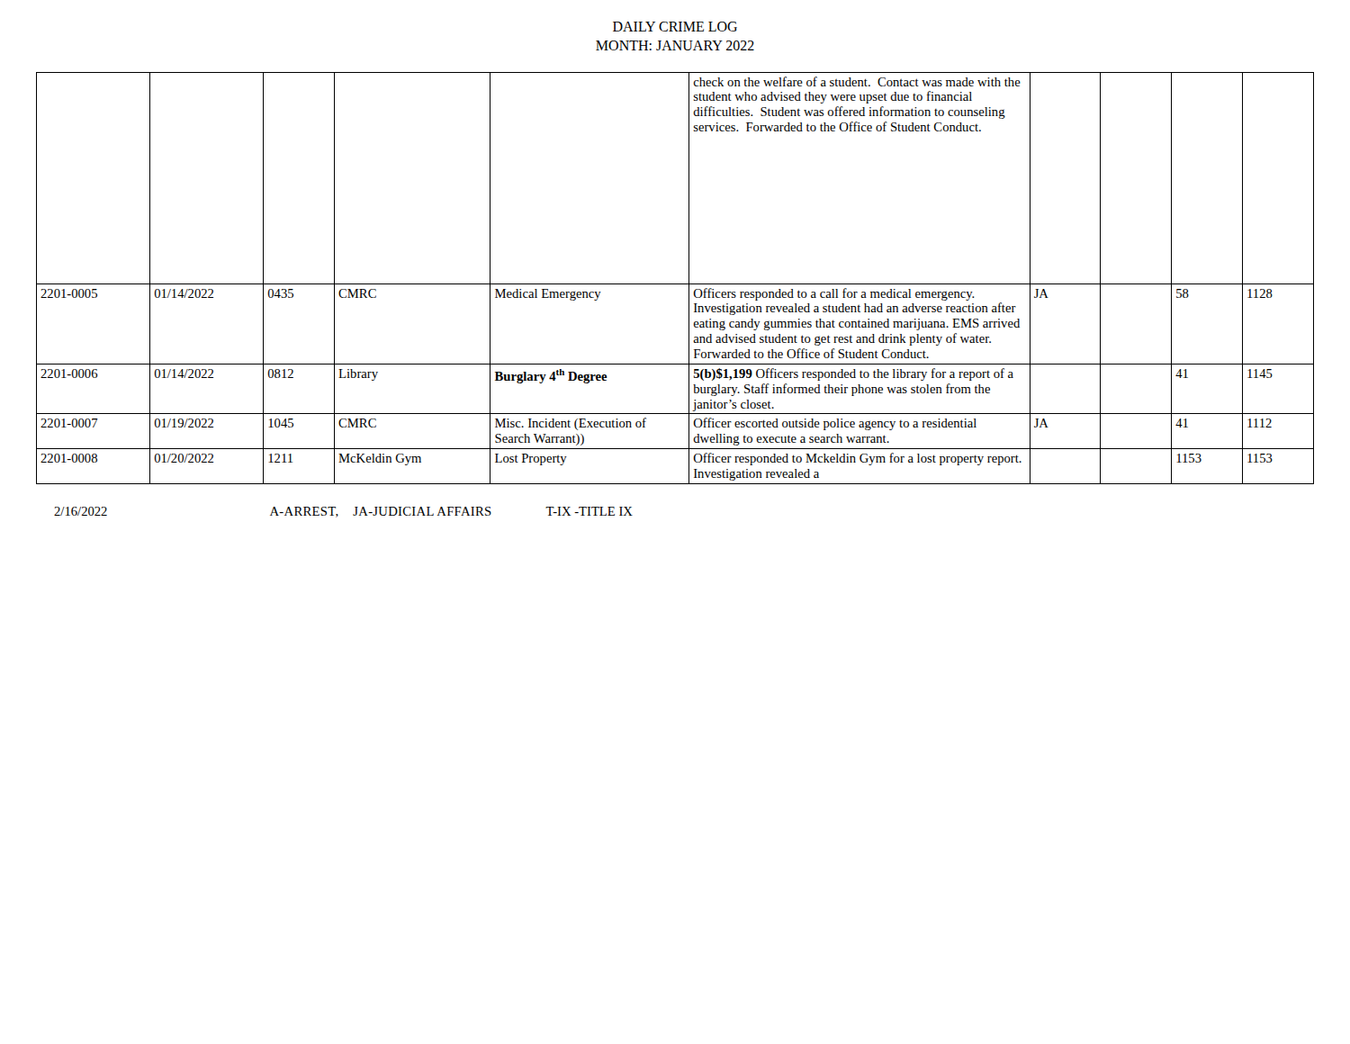DAILY CRIME LOG
MONTH: JANUARY 2022
| | | | | | check on the welfare of a student. Contact was made with the student who advised they were upset due to financial difficulties. Student was offered information to counseling services. Forwarded to the Office of Student Conduct. | | | | |
| 2201-0005 | 01/14/2022 | 0435 | CMRC | Medical Emergency | Officers responded to a call for a medical emergency. Investigation revealed a student had an adverse reaction after eating candy gummies that contained marijuana. EMS arrived and advised student to get rest and drink plenty of water. Forwarded to the Office of Student Conduct. | JA | | 58 | 1128 |
| 2201-0006 | 01/14/2022 | 0812 | Library | Burglary 4 th Degree | 5(b)$1,199 Officers responded to the library for a report of a burglary. Staff informed their phone was stolen from the janitor’s closet. | | | 41 | 1145 |
| 2201-0007 | 01/19/2022 | 1045 | CMRC | Misc. Incident (Execution of Search Warrant)) | Officer escorted outside police agency to a residential dwelling to execute a search warrant. | JA | | 41 | 1112 |
| 2201-0008 | 01/20/2022 | 1211 | McKeldin Gym | Lost Property | Officer responded to Mckeldin Gym for a lost property report. Investigation revealed a | | | 1153 | 1153 |
2/16/2022 A-ARREST, JA-JUDICIAL AFFAIRS T-IX -TITLE IX